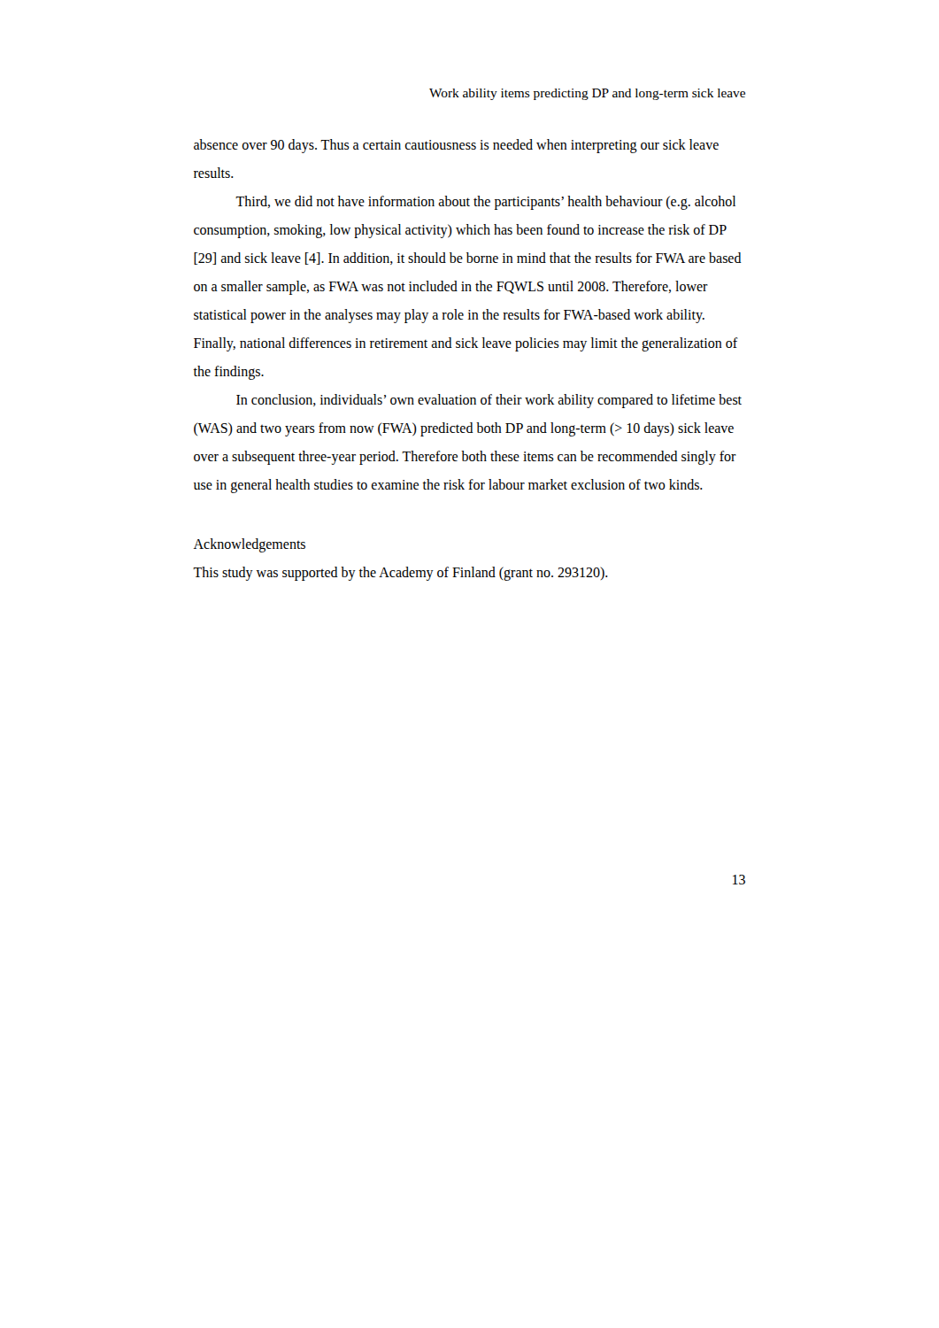Work ability items predicting DP and long-term sick leave
absence over 90 days. Thus a certain cautiousness is needed when interpreting our sick leave results.
Third, we did not have information about the participants’ health behaviour (e.g. alcohol consumption, smoking, low physical activity) which has been found to increase the risk of DP [29] and sick leave [4]. In addition, it should be borne in mind that the results for FWA are based on a smaller sample, as FWA was not included in the FQWLS until 2008. Therefore, lower statistical power in the analyses may play a role in the results for FWA-based work ability. Finally, national differences in retirement and sick leave policies may limit the generalization of the findings.
In conclusion, individuals’ own evaluation of their work ability compared to lifetime best (WAS) and two years from now (FWA) predicted both DP and long-term (> 10 days) sick leave over a subsequent three-year period. Therefore both these items can be recommended singly for use in general health studies to examine the risk for labour market exclusion of two kinds.
Acknowledgements
This study was supported by the Academy of Finland (grant no. 293120).
13